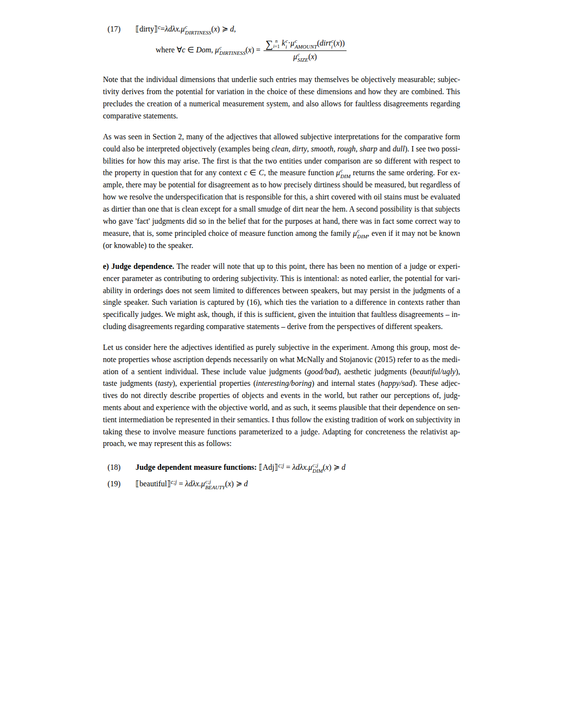(17)
dirty c=λdλx.μ cDIRTINESS(x) ≽ d, where ∀c ∈ Dom, μcDIRTINESS(x) = ∑ni=1 kci·μcAMOUNT(dirt ci(x)) μcSIZE(x)
Note that the individual dimensions that underlie such entries may themselves be objectively measurable; subjectivity derives from the potential for variation in the choice of these dimensions and how they are combined. This precludes the creation of a numerical measurement system, and also allows for faultless disagreements regarding comparative statements.
As was seen in Section 2, many of the adjectives that allowed subjective interpretations for the comparative form could also be interpreted objectively (examples being clean, dirty, smooth, rough, sharp and dull). I see two possibilities for how this may arise. The first is that the two entities under comparison are so different with respect to the property in question that for any context c ∈ C, the measure function μcDIM returns the same ordering. For example, there may be potential for disagreement as to how precisely dirtiness should be measured, but regardless of how we resolve the underspecification that is responsible for this, a shirt covered with oil stains must be evaluated as dirtier than one that is clean except for a small smudge of dirt near the hem. A second possibility is that subjects who gave 'fact' judgments did so in the belief that for the purposes at hand, there was in fact some correct way to measure, that is, some principled choice of measure function among the family μcDIM, even if it may not be known (or knowable) to the speaker.
e) Judge dependence. The reader will note that up to this point, there has been no mention of a judge or experiencer parameter as contributing to ordering subjectivity. This is intentional: as noted earlier, the potential for variability in orderings does not seem limited to differences between speakers, but may persist in the judgments of a single speaker. Such variation is captured by (16), which ties the variation to a difference in contexts rather than specifically judges. We might ask, though, if this is sufficient, given the intuition that faultless disagreements – including disagreements regarding comparative statements – derive from the perspectives of different speakers.
Let us consider here the adjectives identified as purely subjective in the experiment. Among this group, most denote properties whose ascription depends necessarily on what McNally and Stojanovic (2015) refer to as the mediation of a sentient individual. These include value judgments (good/bad), aesthetic judgments (beautiful/ugly), taste judgments (tasty), experiential properties (interesting/boring) and internal states (happy/sad). These adjectives do not directly describe properties of objects and events in the world, but rather our perceptions of, judgments about and experience with the objective world, and as such, it seems plausible that their dependence on sentient intermediation be represented in their semantics. I thus follow the existing tradition of work on subjectivity in taking these to involve measure functions parameterized to a judge. Adapting for concreteness the relativist approach, we may represent this as follows:
(18)
Judge dependent measure functions: Adj c;j = λdλx.μ c;j DIM(x) ≽ d
(19)
beautiful c;j = λdλx.μ c;j BEAUTY(x) ≽ d